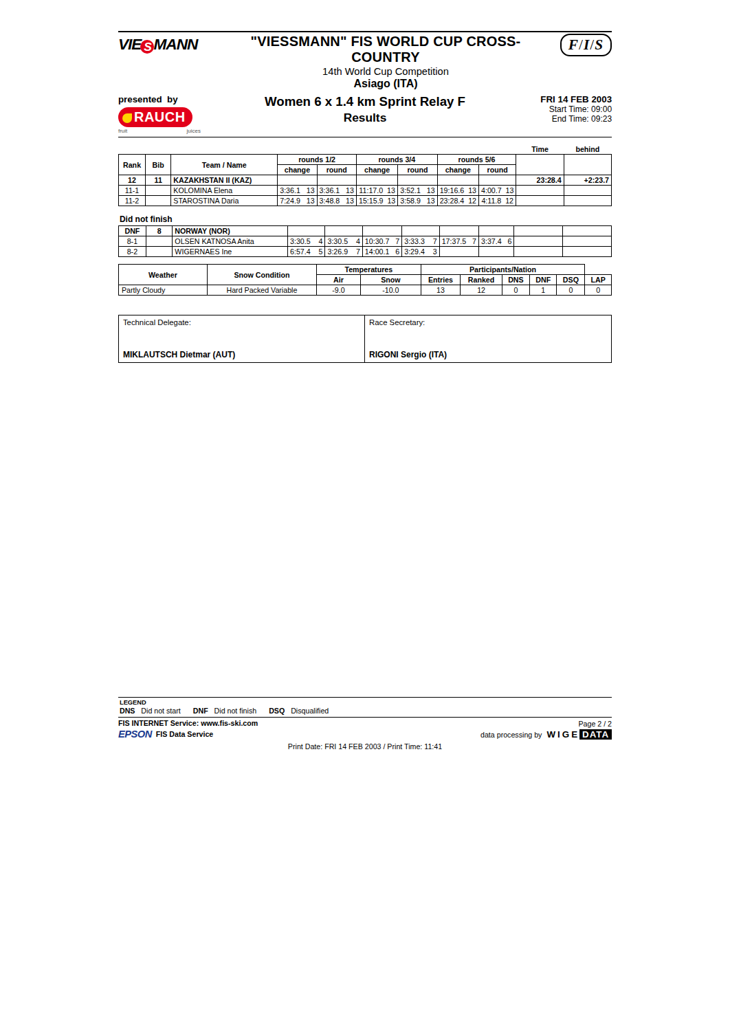VIESMANN
"VIESSMANN" FIS WORLD CUP CROSS-COUNTRY
14th World Cup Competition
Asiago (ITA)
F/I/S
presented by
RAUCH
fruit juices
Women 6 x 1.4 km Sprint Relay F
Results
FRI 14 FEB 2003
Start Time: 09:00
End Time: 09:23
| | | Time | behind |
| --- | --- | --- | --- |
| Rank | Bib | Team / Name | rounds 1/2 | rounds 3/4 | rounds 5/6 | | |
| change | round | change | round | change | round |
| 12 | 11 | KAZAKHSTAN II (KAZ) | | | | | | | 23:28.4 | +2:23.7 |
| 11-1 | | KOLOMINA Elena | 3:36.1 13 | 3:36.1 13 | 11:17.0 13 | 3:52.1 13 | 19:16.6 13 | 4:00.7 13 | | |
| 11-2 | | STAROSTINA Daria | 7:24.9 13 | 3:48.8 13 | 15:15.9 13 | 3:58.9 13 | 23:28.4 12 | 4:11.8 12 | | |
Did not finish
| DNF | 8 | NORWAY (NOR) | | | | | | | | |
| 8-1 | | OLSEN KATNOSA Anita | 3:30.5 4 | 3:30.5 4 | 10:30.7 7 | 3:33.3 7 | 17:37.5 7 | 3:37.4 6 | | |
| 8-2 | | WIGERNAES Ine | 6:57.4 5 | 3:26.9 7 | 14:00.1 6 | 3:29.4 3 | | | | |
| Weather | Snow Condition | Temperatures | Participants/Nation |
| --- | --- | --- | --- |
| Air | Snow | Entries | Ranked | DNS | DNF | DSQ | LAP |
| Partly Cloudy | Hard Packed Variable | -9.0 | -10.0 | 13 | 12 | 0 | 1 | 0 | 0 |
Technical Delegate:
MIKLAUTSCH Dietmar (AUT)
Race Secretary:
RIGONI Sergio (ITA)
LEGEND
DNS Did not start DNF Did not finish DSQ Disqualified
FIS INTERNET Service: www.fis-ski.com
EPSON FIS Data Service
Page 2 / 2
data processing by WIGE DATA
Print Date: FRI 14 FEB 2003 / Print Time: 11:41